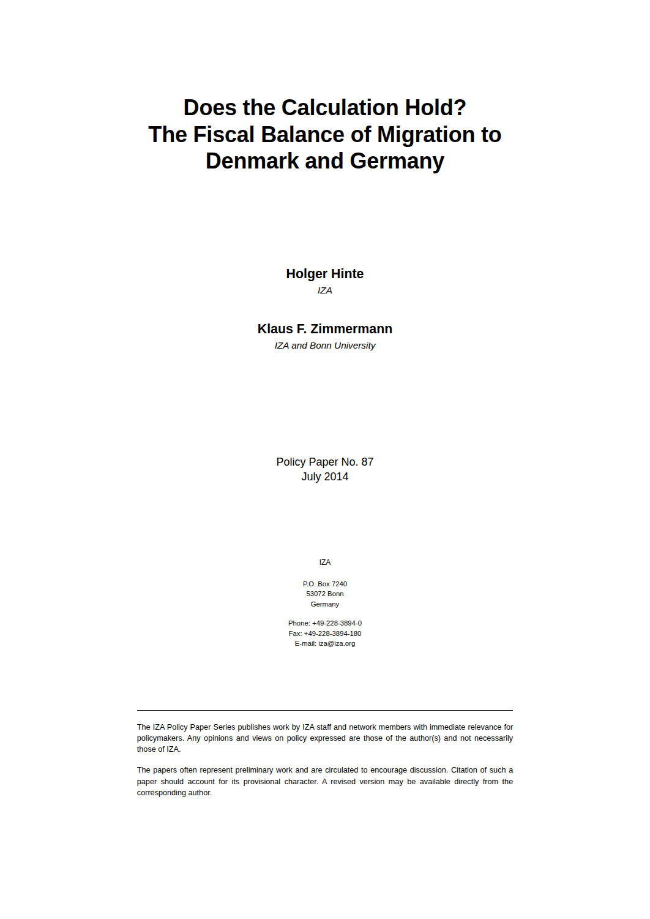Does the Calculation Hold?
The Fiscal Balance of Migration to
Denmark and Germany
Holger Hinte
IZA
Klaus F. Zimmermann
IZA and Bonn University
Policy Paper No. 87
July 2014
IZA
P.O. Box 7240
53072 Bonn
Germany
Phone: +49-228-3894-0
Fax: +49-228-3894-180
E-mail: iza@iza.org
The IZA Policy Paper Series publishes work by IZA staff and network members with immediate relevance for policymakers. Any opinions and views on policy expressed are those of the author(s) and not necessarily those of IZA.
The papers often represent preliminary work and are circulated to encourage discussion. Citation of such a paper should account for its provisional character. A revised version may be available directly from the corresponding author.